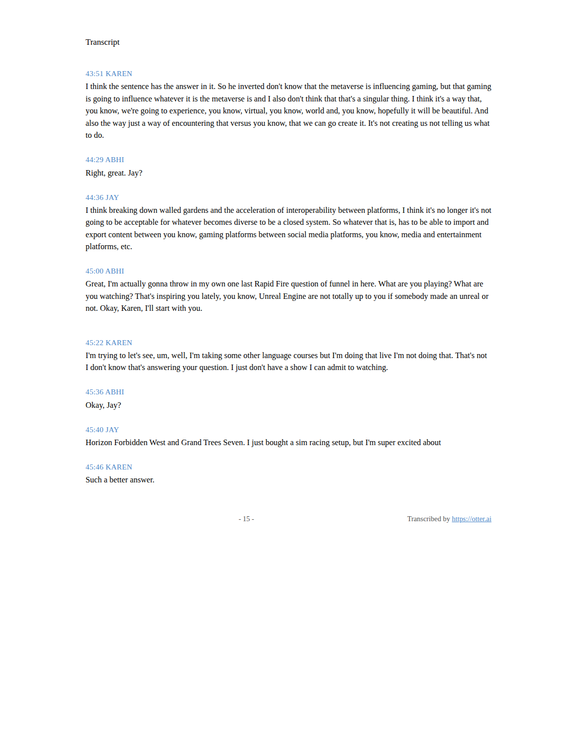Transcript
43:51 KAREN
I think the sentence has the answer in it. So he inverted don't know that the metaverse is influencing gaming, but that gaming is going to influence whatever it is the metaverse is and I also don't think that that's a singular thing. I think it's a way that, you know, we're going to experience, you know, virtual, you know, world and, you know, hopefully it will be beautiful. And also the way just a way of encountering that versus you know, that we can go create it. It's not creating us not telling us what to do.
44:29 ABHI
Right, great. Jay?
44:36 JAY
I think breaking down walled gardens and the acceleration of interoperability between platforms, I think it's no longer it's not going to be acceptable for whatever becomes diverse to be a closed system. So whatever that is, has to be able to import and export content between you know, gaming platforms between social media platforms, you know, media and entertainment platforms, etc.
45:00 ABHI
Great, I'm actually gonna throw in my own one last Rapid Fire question of funnel in here. What are you playing? What are you watching? That's inspiring you lately, you know, Unreal Engine are not totally up to you if somebody made an unreal or not. Okay, Karen, I'll start with you.
45:22 KAREN
I'm trying to let's see, um, well, I'm taking some other language courses but I'm doing that live I'm not doing that. That's not I don't know that's answering your question. I just don't have a show I can admit to watching.
45:36 ABHI
Okay, Jay?
45:40 JAY
Horizon Forbidden West and Grand Trees Seven. I just bought a sim racing setup, but I'm super excited about
45:46 KAREN
Such a better answer.
- 15 - Transcribed by https://otter.ai